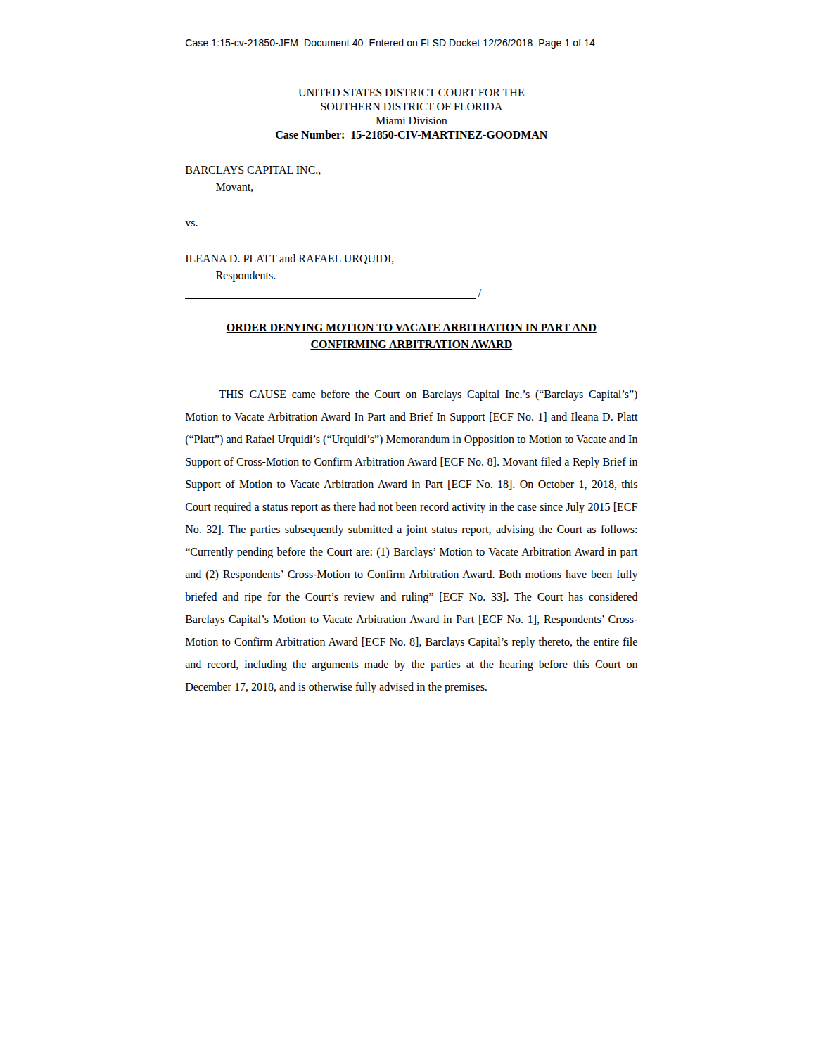Case 1:15-cv-21850-JEM Document 40 Entered on FLSD Docket 12/26/2018 Page 1 of 14
UNITED STATES DISTRICT COURT FOR THE SOUTHERN DISTRICT OF FLORIDA Miami Division Case Number: 15-21850-CIV-MARTINEZ-GOODMAN
BARCLAYS CAPITAL INC.,
Movant,
vs.
ILEANA D. PLATT and RAFAEL URQUIDI,
Respondents.
/
ORDER DENYING MOTION TO VACATE ARBITRATION IN PART AND
CONFIRMING ARBITRATION AWARD
THIS CAUSE came before the Court on Barclays Capital Inc.’s (“Barclays Capital’s”) Motion to Vacate Arbitration Award In Part and Brief In Support [ECF No. 1] and Ileana D. Platt (“Platt”) and Rafael Urquidi’s (“Urquidi’s”) Memorandum in Opposition to Motion to Vacate and In Support of Cross-Motion to Confirm Arbitration Award [ECF No. 8]. Movant filed a Reply Brief in Support of Motion to Vacate Arbitration Award in Part [ECF No. 18]. On October 1, 2018, this Court required a status report as there had not been record activity in the case since July 2015 [ECF No. 32]. The parties subsequently submitted a joint status report, advising the Court as follows: “Currently pending before the Court are: (1) Barclays’ Motion to Vacate Arbitration Award in part and (2) Respondents’ Cross-Motion to Confirm Arbitration Award. Both motions have been fully briefed and ripe for the Court’s review and ruling” [ECF No. 33]. The Court has considered Barclays Capital’s Motion to Vacate Arbitration Award in Part [ECF No. 1], Respondents’ Cross-Motion to Confirm Arbitration Award [ECF No. 8], Barclays Capital’s reply thereto, the entire file and record, including the arguments made by the parties at the hearing before this Court on December 17, 2018, and is otherwise fully advised in the premises.